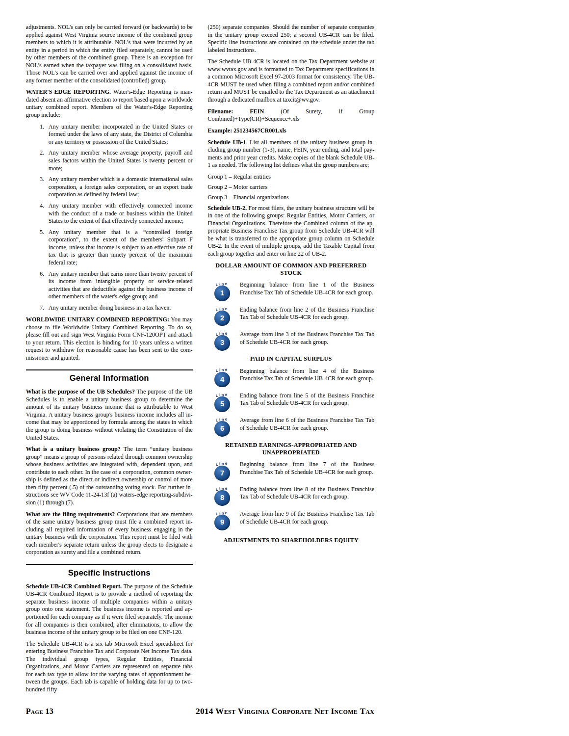adjustments. NOL's can only be carried forward (or backwards) to be applied against West Virginia source income of the combined group members to which it is attributable. NOL's that were incurred by an entity in a period in which the entity filed separately, cannot be used by other members of the combined group. There is an exception for NOL's earned when the taxpayer was filing on a consolidated basis. Those NOL's can be carried over and applied against the income of any former member of the consolidated (controlled) group.
WATER'S-EDGE REPORTING. Water's-Edge Reporting is mandated absent an affirmative election to report based upon a worldwide unitary combined report. Members of the Water's-Edge Reporting group include:
Any unitary member incorporated in the United States or formed under the laws of any state, the District of Columbia or any territory or possession of the United States;
Any unitary member whose average property, payroll and sales factors within the United States is twenty percent or more;
Any unitary member which is a domestic international sales corporation, a foreign sales corporation, or an export trade corporation as defined by federal law;
Any unitary member with effectively connected income with the conduct of a trade or business within the United States to the extent of that effectively connected income;
Any unitary member that is a “controlled foreign corporation”, to the extent of the members' Subpart F income, unless that income is subject to an effective rate of tax that is greater than ninety percent of the maximum federal rate;
Any unitary member that earns more than twenty percent of its income from intangible property or service-related activities that are deductible against the business income of other members of the water's-edge group; and
Any unitary member doing business in a tax haven.
WORLDWIDE UNITARY COMBINED REPORTING: You may choose to file Worldwide Unitary Combined Reporting. To do so, please fill out and sign West Virginia Form CNF-120OPT and attach to your return. This election is binding for 10 years unless a written request to withdraw for reasonable cause has been sent to the commissioner and granted.
General Information
What is the purpose of the UB Schedules? The purpose of the UB Schedules is to enable a unitary business group to determine the amount of its unitary business income that is attributable to West Virginia. A unitary business group's business income includes all income that may be apportioned by formula among the states in which the group is doing business without violating the Constitution of the United States.
What is a unitary business group? The term “unitary business group” means a group of persons related through common ownership whose business activities are integrated with, dependent upon, and contribute to each other. In the case of a corporation, common ownership is defined as the direct or indirect ownership or control of more then fifty percent (.5) of the outstanding voting stock. For further instructions see WV Code 11-24-13f (a) waters-edge reporting-subdivision (1) through (7).
What are the filing requirements? Corporations that are members of the same unitary business group must file a combined report including all required information of every business engaging in the unitary business with the corporation. This report must be filed with each member's separate return unless the group elects to designate a corporation as surety and file a combined return.
Specific Instructions
Schedule UB-4CR Combined Report. The purpose of the Schedule UB-4CR Combined Report is to provide a method of reporting the separate business income of multiple companies within a unitary group onto one statement. The business income is reported and apportioned for each company as if it were filed separately. The income for all companies is then combined, after eliminations, to allow the business income of the unitary group to be filed on one CNF-120.
The Schedule UB-4CR is a six tab Microsoft Excel spreadsheet for entering Business Franchise Tax and Corporate Net Income Tax data. The individual group types, Regular Entities, Financial Organizations, and Motor Carriers are represented on separate tabs for each tax type to allow for the varying rates of apportionment between the groups. Each tab is capable of holding data for up to two-hundred fifty
(250) separate companies. Should the number of separate companies in the unitary group exceed 250; a second UB-4CR can be filed. Specific line instructions are contained on the schedule under the tab labeled Instructions.
The Schedule UB-4CR is located on the Tax Department website at www.wvtax.gov and is formatted to Tax Department specifications in a common Microsoft Excel 97-2003 format for consistency. The UB-4CR MUST be used when filing a combined report and/or combined return and MUST be emailed to the Tax Department as an attachment through a dedicated mailbox at taxcit@wv.gov.
Filename: FEIN (Of Surety, if Group Combined)+Type(CR)+Sequence+.xls
Example: 251234567CR001.xls
Schedule UB-1. List all members of the unitary business group including group number (1-3), name, FEIN, year ending, and total payments and prior year credits. Make copies of the blank Schedule UB-1 as needed. The following list defines what the group numbers are:
Group 1 – Regular entities
Group 2 – Motor carriers
Group 3 – Financial organizations
Schedule UB-2. For most filers, the unitary business structure will be in one of the following groups: Regular Entities, Motor Carriers, or Financial Organizations. Therefore the Combined column of the appropriate Business Franchise Tax group from Schedule UB-4CR will be what is transferred to the appropriate group column on Schedule UB-2. In the event of multiple groups, add the Taxable Capital from each group together and enter on line 22 of UB-2.
DOLLAR AMOUNT OF COMMON AND PREFERRED STOCK
Line 1
Beginning balance from line 1 of the Business Franchise Tax Tab of Schedule UB-4CR for each group.
Line 2
Ending balance from line 2 of the Business Franchise Tax Tab of Schedule UB-4CR for each group.
Line 3
Average from line 3 of the Business Franchise Tax Tab of Schedule UB-4CR for each group.
PAID IN CAPITAL SURPLUS
Line 4
Beginning balance from line 4 of the Business Franchise Tax Tab of Schedule UB-4CR for each group.
Line 5
Ending balance from line 5 of the Business Franchise Tax Tab of Schedule UB-4CR for each group.
Line 6
Average from line 6 of the Business Franchise Tax Tab of Schedule UB-4CR for each group.
RETAINED EARNINGS-APPROPRIATED AND
UNAPPROPRIATED
Line 7
Beginning balance from line 7 of the Business Franchise Tax Tab of Schedule UB-4CR for each group.
Line 8
Ending balance from line 8 of the Business Franchise Tax Tab of Schedule UB-4CR for each group.
Line 9
Average from line 9 of the Business Franchise Tax Tab of Schedule UB-4CR for each group.
ADJUSTMENTS TO SHAREHOLDERS EQUITY
Page 13
2014 West Virginia Corporate Net Income Tax